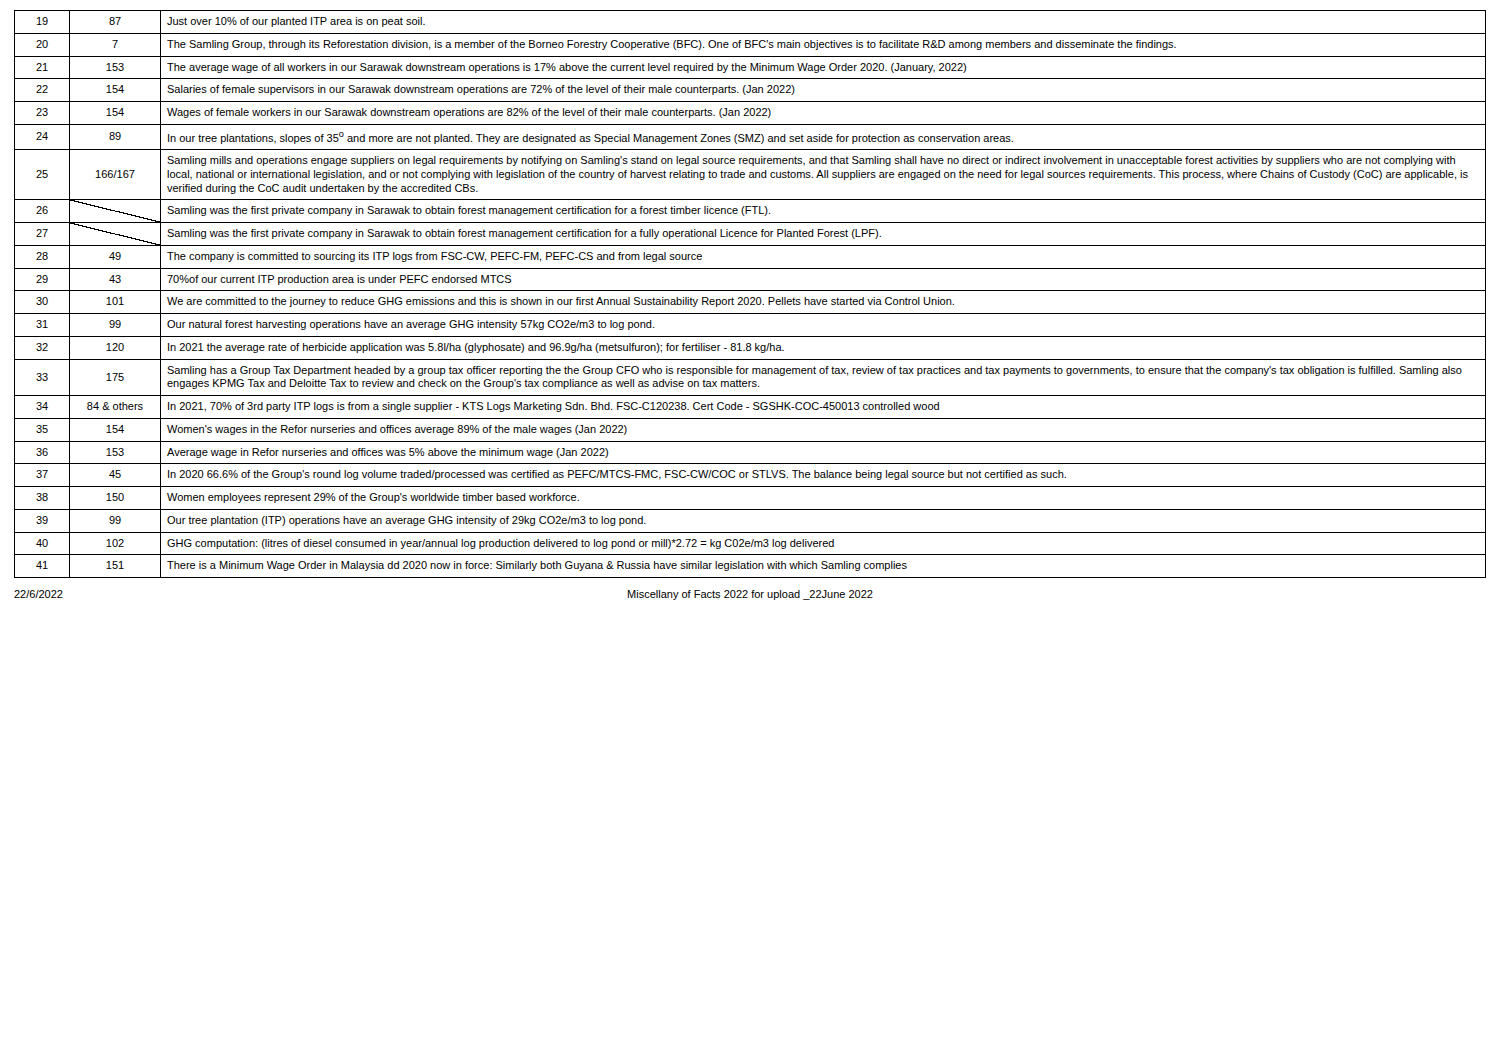| 19 | 87 | Just over 10% of our planted ITP area is on peat soil. |
| 20 | 7 | The Samling Group, through its Reforestation division, is a member of the Borneo Forestry Cooperative (BFC). One of BFC's main objectives is to facilitate R&D among members and disseminate the findings. |
| 21 | 153 | The average wage of all workers in our Sarawak downstream operations is 17% above the current level required by the Minimum Wage Order 2020. (January, 2022) |
| 22 | 154 | Salaries of female supervisors in our Sarawak downstream operations are 72% of the level of their male counterparts. (Jan 2022) |
| 23 | 154 | Wages of female workers in our Sarawak downstream operations are 82% of the level of their male counterparts. (Jan 2022) |
| 24 | 89 | In our tree plantations, slopes of 35 o and more are not planted. They are designated as Special Management Zones (SMZ) and set aside for protection as conservation areas. |
| 25 | 166/167 | Samling mills and operations engage suppliers on legal requirements by notifying on Samling's stand on legal source requirements, and that Samling shall have no direct or indirect involvement in unacceptable forest activities by suppliers who are not complying with local, national or international legislation, and or not complying with legislation of the country of harvest relating to trade and customs. All suppliers are engaged on the need for legal sources requirements. This process, where Chains of Custody (CoC) are applicable, is verified during the CoC audit undertaken by the accredited CBs. |
| 26 | | Samling was the first private company in Sarawak to obtain forest management certification for a forest timber licence (FTL). |
| 27 | | Samling was the first private company in Sarawak to obtain forest management certification for a fully operational Licence for Planted Forest (LPF). |
| 28 | 49 | The company is committed to sourcing its ITP logs from FSC-CW, PEFC-FM, PEFC-CS and from legal source |
| 29 | 43 | 70%of our current ITP production area is under PEFC endorsed MTCS |
| 30 | 101 | We are committed to the journey to reduce GHG emissions and this is shown in our first Annual Sustainability Report 2020. Pellets have started via Control Union. |
| 31 | 99 | Our natural forest harvesting operations have an average GHG intensity 57kg CO2e/m3 to log pond. |
| 32 | 120 | In 2021 the average rate of herbicide application was 5.8l/ha (glyphosate) and 96.9g/ha (metsulfuron); for fertiliser - 81.8 kg/ha. |
| 33 | 175 | Samling has a Group Tax Department headed by a group tax officer reporting the the Group CFO who is responsible for management of tax, review of tax practices and tax payments to governments, to ensure that the company's tax obligation is fulfilled. Samling also engages KPMG Tax and Deloitte Tax to review and check on the Group's tax compliance as well as advise on tax matters. |
| 34 | 84 & others | In 2021, 70% of 3rd party ITP logs is from a single supplier - KTS Logs Marketing Sdn. Bhd. FSC-C120238. Cert Code - SGSHK-COC-450013 controlled wood |
| 35 | 154 | Women's wages in the Refor nurseries and offices average 89% of the male wages (Jan 2022) |
| 36 | 153 | Average wage in Refor nurseries and offices was 5% above the minimum wage (Jan 2022) |
| 37 | 45 | In 2020 66.6% of the Group's round log volume traded/processed was certified as PEFC/MTCS-FMC, FSC-CW/COC or STLVS. The balance being legal source but not certified as such. |
| 38 | 150 | Women employees represent 29% of the Group's worldwide timber based workforce. |
| 39 | 99 | Our tree plantation (ITP) operations have an average GHG intensity of 29kg CO2e/m3 to log pond. |
| 40 | 102 | GHG computation: (litres of diesel consumed in year/annual log production delivered to log pond or mill)*2.72 = kg C02e/m3 log delivered |
| 41 | 151 | There is a Minimum Wage Order in Malaysia dd 2020 now in force: Similarly both Guyana & Russia have similar legislation with which Samling complies |
22/6/2022
Miscellany of Facts 2022 for upload _22June 2022